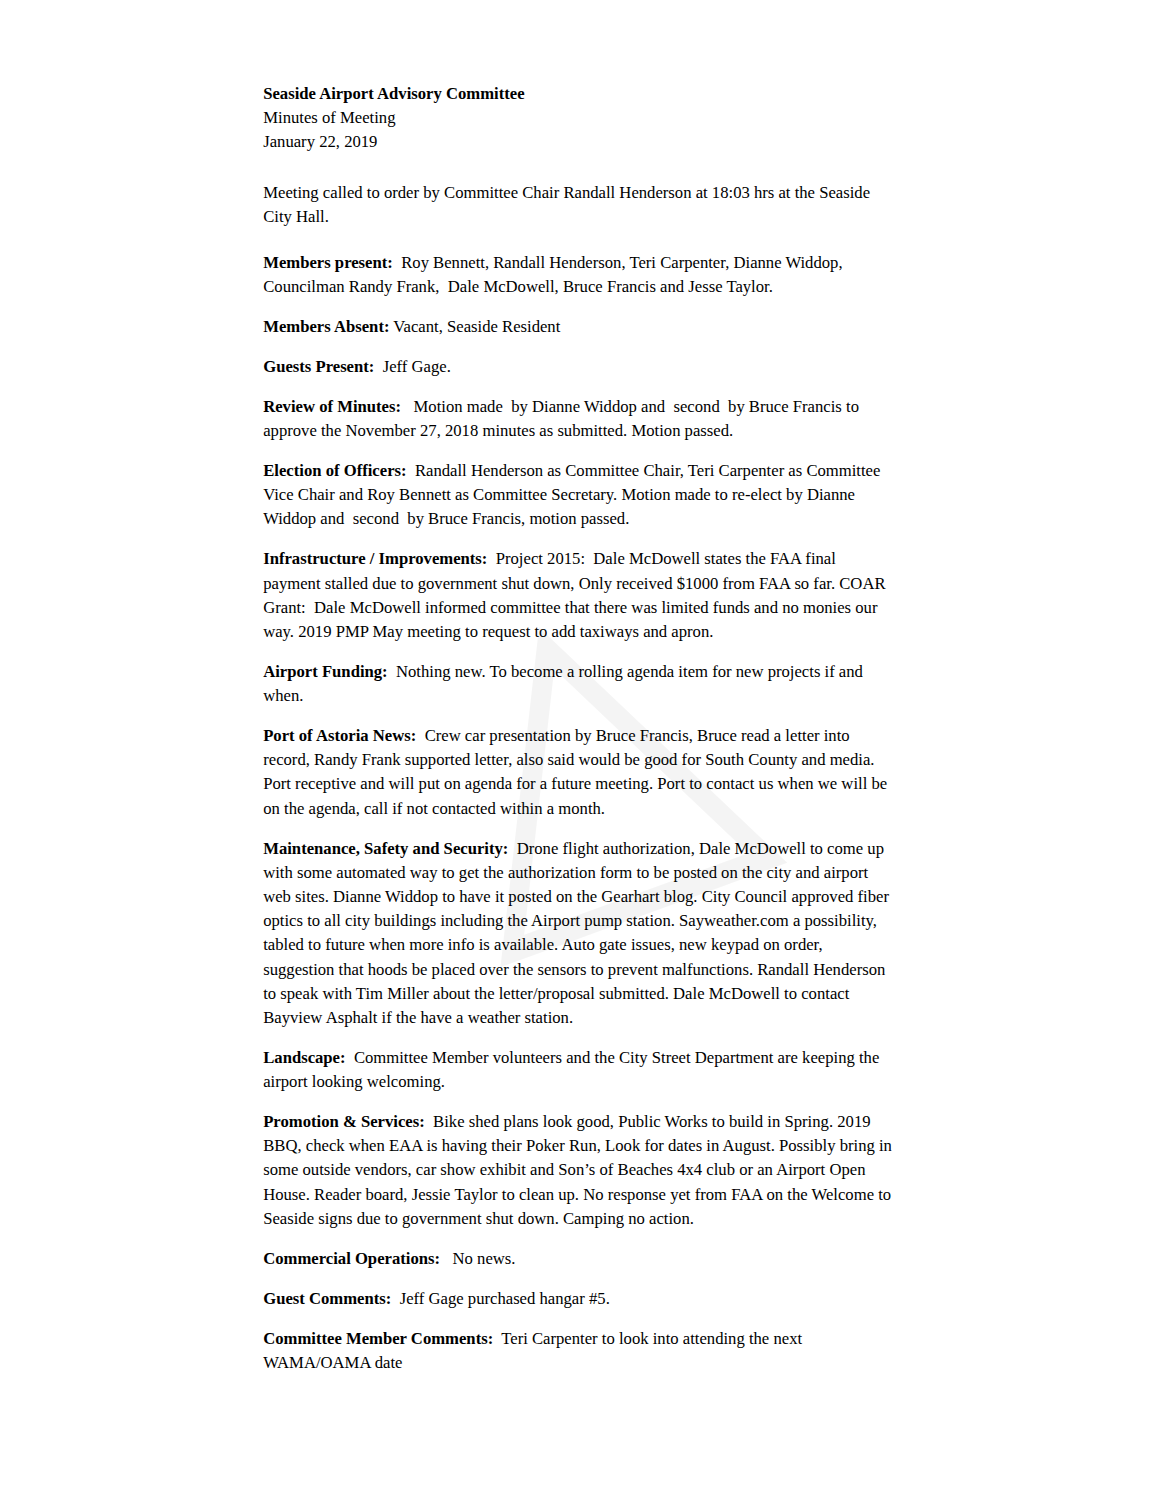△
Seaside Airport Advisory Committee
Minutes of Meeting
January 22, 2019
Meeting called to order by Committee Chair Randall Henderson at 18:03 hrs at the Seaside City Hall.
Members present: Roy Bennett, Randall Henderson, Teri Carpenter, Dianne Widdop, Councilman Randy Frank, Dale McDowell, Bruce Francis and Jesse Taylor.
Members Absent: Vacant, Seaside Resident
Guests Present: Jeff Gage.
Review of Minutes: Motion made by Dianne Widdop and second by Bruce Francis to approve the November 27, 2018 minutes as submitted. Motion passed.
Election of Officers: Randall Henderson as Committee Chair, Teri Carpenter as Committee Vice Chair and Roy Bennett as Committee Secretary. Motion made to re-elect by Dianne Widdop and second by Bruce Francis, motion passed.
Infrastructure / Improvements: Project 2015: Dale McDowell states the FAA final payment stalled due to government shut down, Only received $1000 from FAA so far. COAR Grant: Dale McDowell informed committee that there was limited funds and no monies our way. 2019 PMP May meeting to request to add taxiways and apron.
Airport Funding: Nothing new. To become a rolling agenda item for new projects if and when.
Port of Astoria News: Crew car presentation by Bruce Francis, Bruce read a letter into record, Randy Frank supported letter, also said would be good for South County and media. Port receptive and will put on agenda for a future meeting. Port to contact us when we will be on the agenda, call if not contacted within a month.
Maintenance, Safety and Security: Drone flight authorization, Dale McDowell to come up with some automated way to get the authorization form to be posted on the city and airport web sites. Dianne Widdop to have it posted on the Gearhart blog. City Council approved fiber optics to all city buildings including the Airport pump station. Sayweather.com a possibility, tabled to future when more info is available. Auto gate issues, new keypad on order, suggestion that hoods be placed over the sensors to prevent malfunctions. Randall Henderson to speak with Tim Miller about the letter/proposal submitted. Dale McDowell to contact Bayview Asphalt if the have a weather station.
Landscape: Committee Member volunteers and the City Street Department are keeping the airport looking welcoming.
Promotion & Services: Bike shed plans look good, Public Works to build in Spring. 2019 BBQ, check when EAA is having their Poker Run, Look for dates in August. Possibly bring in some outside vendors, car show exhibit and Son’s of Beaches 4x4 club or an Airport Open House. Reader board, Jessie Taylor to clean up. No response yet from FAA on the Welcome to Seaside signs due to government shut down. Camping no action.
Commercial Operations: No news.
Guest Comments: Jeff Gage purchased hangar #5.
Committee Member Comments: Teri Carpenter to look into attending the next WAMA/OAMA date